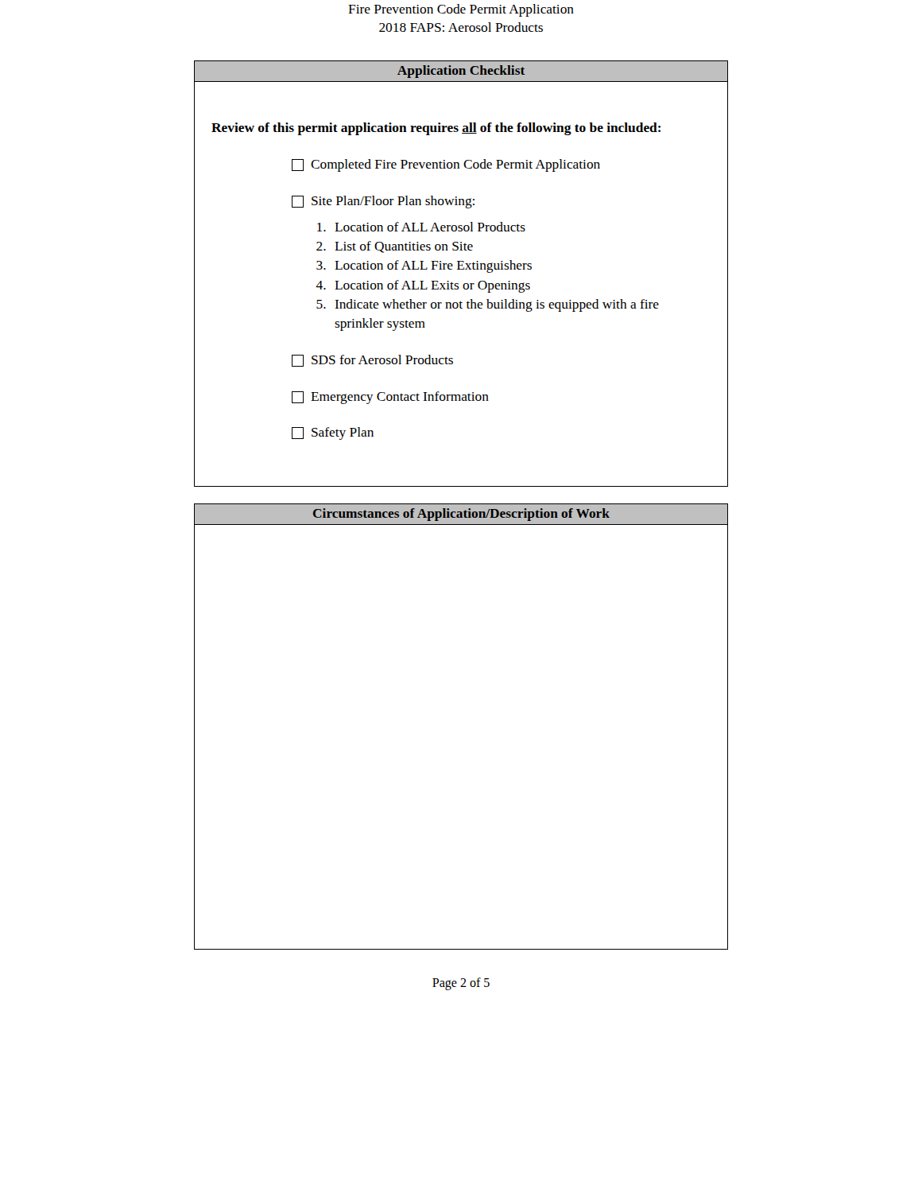Fire Prevention Code Permit Application
2018 FAPS: Aerosol Products
Application Checklist
Review of this permit application requires all of the following to be included:
Completed Fire Prevention Code Permit Application
Site Plan/Floor Plan showing:
Location of ALL Aerosol Products
List of Quantities on Site
Location of ALL Fire Extinguishers
Location of ALL Exits or Openings
Indicate whether or not the building is equipped with a fire sprinkler system
SDS for Aerosol Products
Emergency Contact Information
Safety Plan
Circumstances of Application/Description of Work
Page 2 of 5